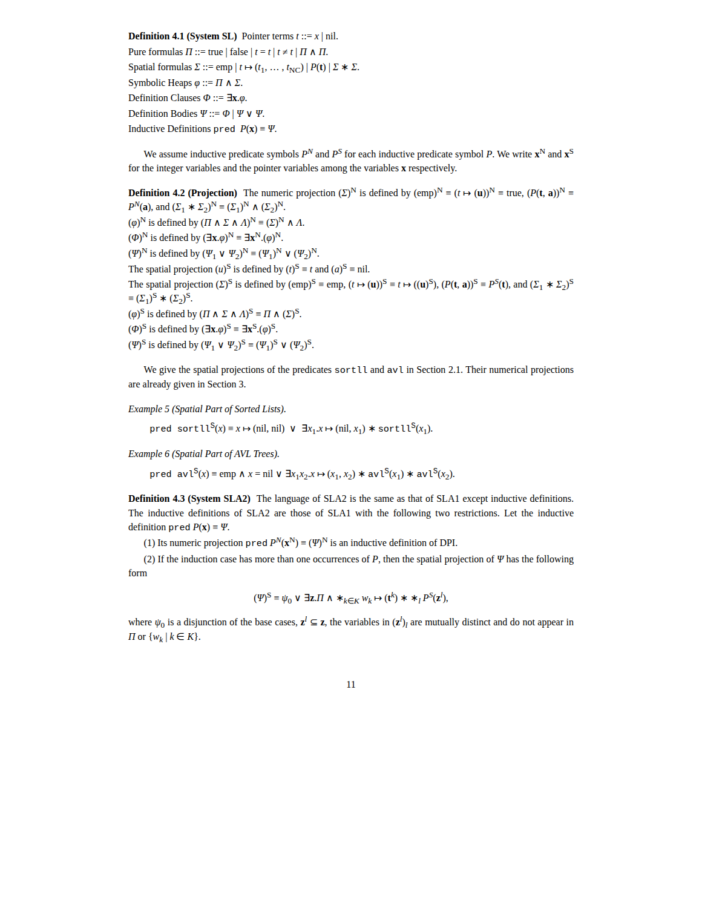Definition 4.1 (System SL) Pointer terms t ::= x | nil.
Pure formulas Π ::= true | false | t = t | t ≠ t | Π ∧ Π.
Spatial formulas Σ ::= emp | t ↦ (t1, … , tNC) | P(t) | Σ ∗ Σ.
Symbolic Heaps φ ::= Π ∧ Σ.
Definition Clauses Φ ::= ∃x.φ.
Definition Bodies Ψ ::= Φ | Ψ ∨ Ψ.
Inductive Definitions pred P(x) ≡ Ψ.
We assume inductive predicate symbols PN and PS for each inductive predicate symbol P. We write xN and xS for the integer variables and the pointer variables among the variables x respectively.
Definition 4.2 (Projection) The numeric projection (Σ)N is defined by (emp)N ≡ (t ↦ (u))N ≡ true, (P(t, a))N ≡ PN(a), and (Σ1 ∗ Σ2)N ≡ (Σ1)N ∧ (Σ2)N.
(φ)N is defined by (Π ∧ Σ ∧ Λ)N ≡ (Σ)N ∧ Λ.
(Φ)N is defined by (∃x.φ)N ≡ ∃xN.(φ)N.
(Ψ)N is defined by (Ψ1 ∨ Ψ2)N ≡ (Ψ1)N ∨ (Ψ2)N.
The spatial projection (u)S is defined by (t)S ≡ t and (a)S ≡ nil.
The spatial projection (Σ)S is defined by (emp)S ≡ emp, (t ↦ (u))S ≡ t ↦ ((u)S), (P(t, a))S ≡ PS(t), and (Σ1 ∗ Σ2)S ≡ (Σ1)S ∗ (Σ2)S.
(φ)S is defined by (Π ∧ Σ ∧ Λ)S ≡ Π ∧ (Σ)S.
(Φ)S is defined by (∃x.φ)S ≡ ∃xS.(φ)S.
(Ψ)S is defined by (Ψ1 ∨ Ψ2)S ≡ (Ψ1)S ∨ (Ψ2)S.
We give the spatial projections of the predicates sortll and avl in Section 2.1. Their numerical projections are already given in Section 3.
Example 5 (Spatial Part of Sorted Lists).
pred sortllS(x) ≡ x ↦ (nil, nil) ∨ ∃x1.x ↦ (nil, x1) ∗ sortllS(x1).
Example 6 (Spatial Part of AVL Trees).
pred avlS(x) ≡ emp ∧ x = nil ∨ ∃x1x2.x ↦ (x1, x2) ∗ avlS(x1) ∗ avlS(x2).
Definition 4.3 (System SLA2) The language of SLA2 is the same as that of SLA1 except inductive definitions. The inductive definitions of SLA2 are those of SLA1 with the following two restrictions. Let the inductive definition pred P(x) ≡ Ψ.
(1) Its numeric projection pred PN(xN) ≡ (Ψ)N is an inductive definition of DPI.
(2) If the induction case has more than one occurrences of P, then the spatial projection of Ψ has the following form
(Ψ)S ≡ ψ0 ∨ ∃z.Π ∧ ∗k∈K wk ↦ (tk) ∗ ∗l PS(zl),
where ψ0 is a disjunction of the base cases, zl ⊆ z, the variables in (zl)l are mutually distinct and do not appear in Π or {wk | k ∈ K}.
11